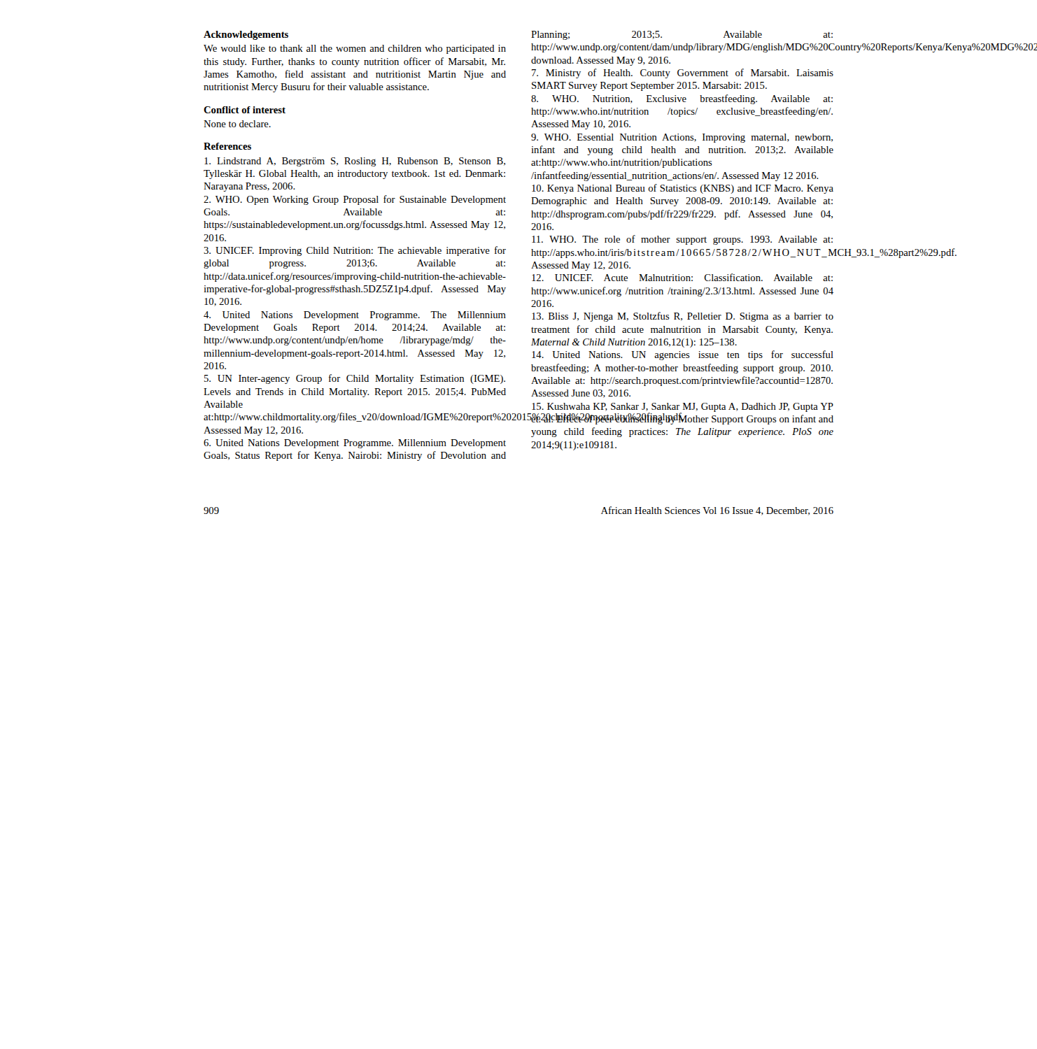Acknowledgements
We would like to thank all the women and children who participated in this study. Further, thanks to county nutrition officer of Marsabit, Mr. James Kamotho, field assistant and nutritionist Martin Njue and nutritionist Mercy Busuru for their valuable assistance.
Conflict of interest
None to declare.
References
1. Lindstrand A, Bergström S, Rosling H, Rubenson B, Stenson B, Tylleskär H. Global Health, an introductory textbook. 1st ed. Denmark: Narayana Press, 2006.
2. WHO. Open Working Group Proposal for Sustainable Development Goals. Available at: https://sustainabledevelopment.un.org/focussdgs.html. Assessed May 12, 2016.
3. UNICEF. Improving Child Nutrition: The achievable imperative for global progress. 2013;6. Available at: http://data.unicef.org/resources/improving-child-nutrition-the-achievable-imperative-for-global-progress#sthash.5DZ5Z1p4.dpuf. Assessed May 10, 2016.
4. United Nations Development Programme. The Millennium Development Goals Report 2014. 2014;24. Available at: http://www.undp.org/content/undp/en/home /librarypage/mdg/ the-millennium-development-goals-report-2014.html. Assessed May 12, 2016.
5. UN Inter-agency Group for Child Mortality Estimation (IGME). Levels and Trends in Child Mortality. Report 2015. 2015;4. PubMed Available at:http://www.childmortality.org/files_v20/download/IGME%20report%202015%20child%20mortality%20final.pdf. Assessed May 12, 2016.
6. United Nations Development Programme. Millennium Development Goals, Status Report for Kenya. Nairobi: Ministry of Devolution and Planning; 2013;5. Available at: http://www.undp.org/content/dam/undp/library/MDG/english/MDG%20Country%20Reports/Kenya/Kenya%20MDG%202014.pdf?download. Assessed May 9, 2016.
7. Ministry of Health. County Government of Marsabit. Laisamis SMART Survey Report September 2015. Marsabit: 2015.
8. WHO. Nutrition, Exclusive breastfeeding. Available at: http://www.who.int/nutrition /topics/ exclusive_breastfeeding/en/. Assessed May 10, 2016.
9. WHO. Essential Nutrition Actions, Improving maternal, newborn, infant and young child health and nutrition. 2013;2. Available at:http://www.who.int/nutrition/publications /infantfeeding/essential_nutrition_actions/en/. Assessed May 12 2016.
10. Kenya National Bureau of Statistics (KNBS) and ICF Macro. Kenya Demographic and Health Survey 2008-09. 2010:149. Available at: http://dhsprogram.com/pubs/pdf/fr229/fr229. pdf. Assessed June 04, 2016.
11. WHO. The role of mother support groups. 1993. Available at: http://apps.who.int/iris/bitstream/10665/58728/2/WHO_NUT_MCH_93.1_%28part2%29.pdf. Assessed May 12, 2016.
12. UNICEF. Acute Malnutrition: Classification. Available at: http://www.unicef.org /nutrition /training/2.3/13.html. Assessed June 04 2016.
13. Bliss J, Njenga M, Stoltzfus R, Pelletier D. Stigma as a barrier to treatment for child acute malnutrition in Marsabit County, Kenya. Maternal & Child Nutrition 2016,12(1): 125–138.
14. United Nations. UN agencies issue ten tips for successful breastfeeding; A mother-to-mother breastfeeding support group. 2010. Available at: http://search.proquest.com/printviewfile?accountid=12870. Assessed June 03, 2016.
15. Kushwaha KP, Sankar J, Sankar MJ, Gupta A, Dadhich JP, Gupta YP et. al. Effect of peer counselling by Mother Support Groups on infant and young child feeding practices: The Lalitpur experience. PloS one 2014;9(11):e109181.
909 African Health Sciences Vol 16 Issue 4, December, 2016